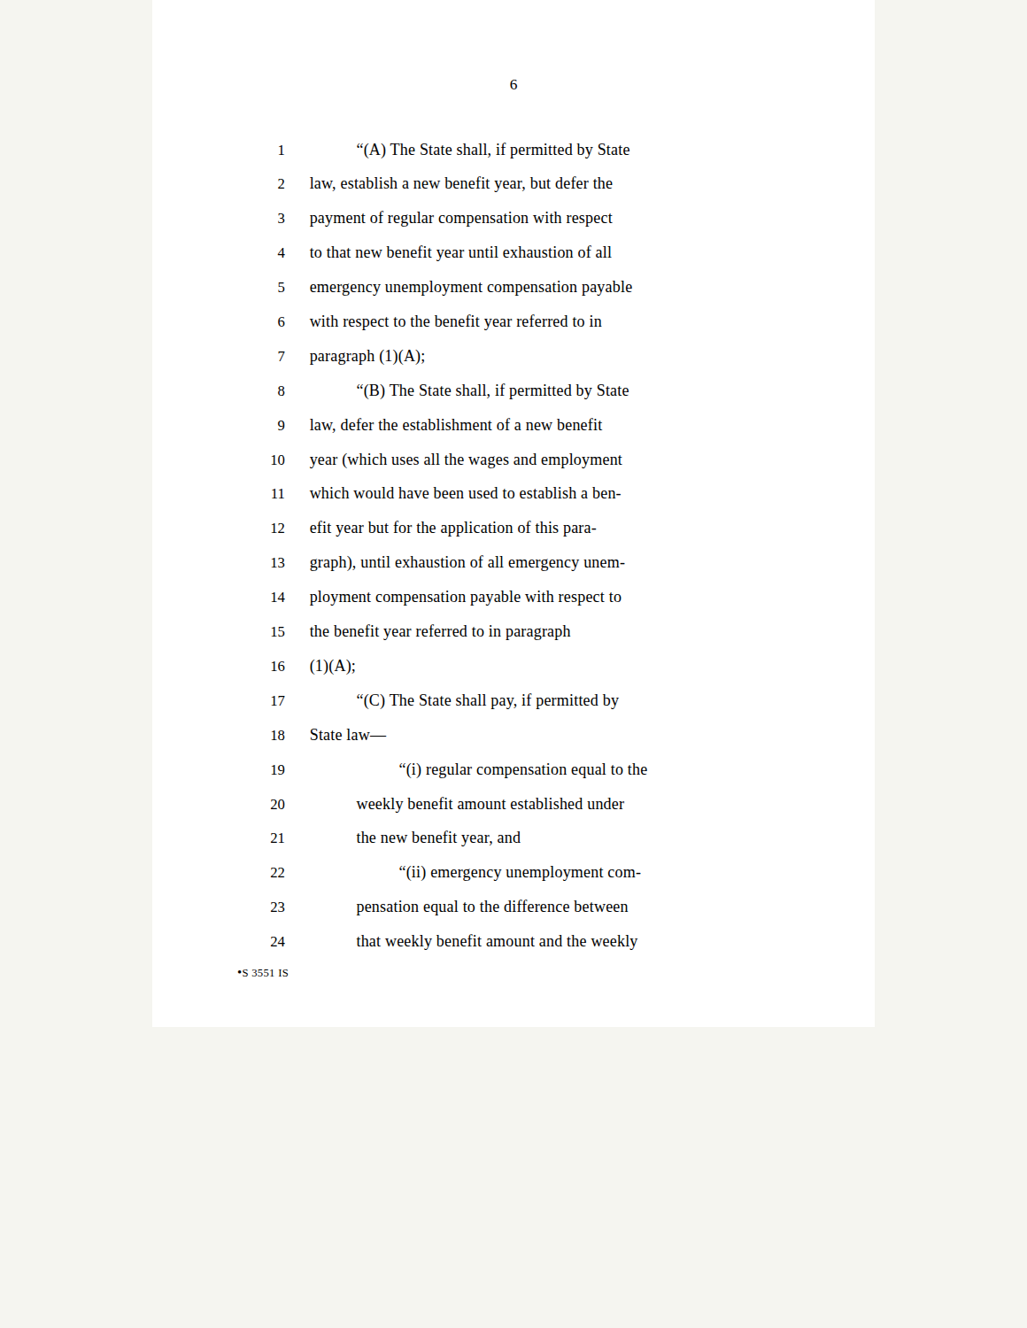6
| 1 | “(A) The State shall, if permitted by State |
| 2 | law, establish a new benefit year, but defer the |
| 3 | payment of regular compensation with respect |
| 4 | to that new benefit year until exhaustion of all |
| 5 | emergency unemployment compensation payable |
| 6 | with respect to the benefit year referred to in |
| 7 | paragraph (1)(A); |
| 8 | “(B) The State shall, if permitted by State |
| 9 | law, defer the establishment of a new benefit |
| 10 | year (which uses all the wages and employment |
| 11 | which would have been used to establish a ben- |
| 12 | efit year but for the application of this para- |
| 13 | graph), until exhaustion of all emergency unem- |
| 14 | ployment compensation payable with respect to |
| 15 | the benefit year referred to in paragraph |
| 16 | (1)(A); |
| 17 | “(C) The State shall pay, if permitted by |
| 18 | State law— |
| 19 | “(i) regular compensation equal to the |
| 20 | weekly benefit amount established under |
| 21 | the new benefit year, and |
| 22 | “(ii) emergency unemployment com- |
| 23 | pensation equal to the difference between |
| 24 | that weekly benefit amount and the weekly |
•S 3551 IS